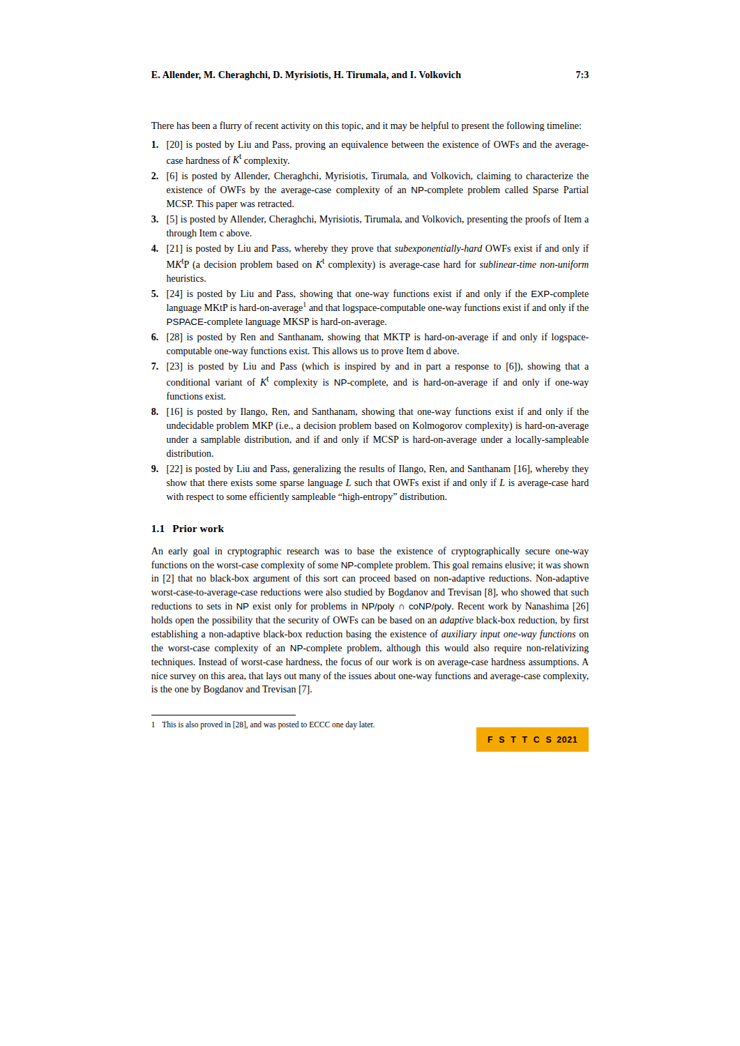E. Allender, M. Cheraghchi, D. Myrisiotis, H. Tirumala, and I. Volkovich
7:3
There has been a flurry of recent activity on this topic, and it may be helpful to present the following timeline:
[20] is posted by Liu and Pass, proving an equivalence between the existence of OWFs and the average-case hardness of Kt complexity.
[6] is posted by Allender, Cheraghchi, Myrisiotis, Tirumala, and Volkovich, claiming to characterize the existence of OWFs by the average-case complexity of an NP-complete problem called Sparse Partial MCSP. This paper was retracted.
[5] is posted by Allender, Cheraghchi, Myrisiotis, Tirumala, and Volkovich, presenting the proofs of Item a through Item c above.
[21] is posted by Liu and Pass, whereby they prove that subexponentially-hard OWFs exist if and only if MKt P (a decision problem based on Kt complexity) is average-case hard for sublinear-time non-uniform heuristics.
[24] is posted by Liu and Pass, showing that one-way functions exist if and only if the EXP-complete language MKtP is hard-on-average1 and that logspace-computable one-way functions exist if and only if the PSPACE-complete language MKSP is hard-on-average.
[28] is posted by Ren and Santhanam, showing that MKTP is hard-on-average if and only if logspace-computable one-way functions exist. This allows us to prove Item d above.
[23] is posted by Liu and Pass (which is inspired by and in part a response to [6]), showing that a conditional variant of Kt complexity is NP-complete, and is hard-on-average if and only if one-way functions exist.
[16] is posted by Ilango, Ren, and Santhanam, showing that one-way functions exist if and only if the undecidable problem MKP (i.e., a decision problem based on Kolmogorov complexity) is hard-on-average under a samplable distribution, and if and only if MCSP is hard-on-average under a locally-sampleable distribution.
[22] is posted by Liu and Pass, generalizing the results of Ilango, Ren, and Santhanam [16], whereby they show that there exists some sparse language L such that OWFs exist if and only if L is average-case hard with respect to some efficiently sampleable “high-entropy” distribution.
1.1 Prior work
An early goal in cryptographic research was to base the existence of cryptographically secure one-way functions on the worst-case complexity of some NP-complete problem. This goal remains elusive; it was shown in [2] that no black-box argument of this sort can proceed based on non-adaptive reductions. Non-adaptive worst-case-to-average-case reductions were also studied by Bogdanov and Trevisan [8], who showed that such reductions to sets in NP exist only for problems in NP/poly ∩ coNP/poly. Recent work by Nanashima [26] holds open the possibility that the security of OWFs can be based on an adaptive black-box reduction, by first establishing a non-adaptive black-box reduction basing the existence of auxiliary input one-way functions on the worst-case complexity of an NP-complete problem, although this would also require non-relativizing techniques. Instead of worst-case hardness, the focus of our work is on average-case hardness assumptions. A nice survey on this area, that lays out many of the issues about one-way functions and average-case complexity, is the one by Bogdanov and Trevisan [7].
1 This is also proved in [28], and was posted to ECCC one day later.
F S T T C S 2021